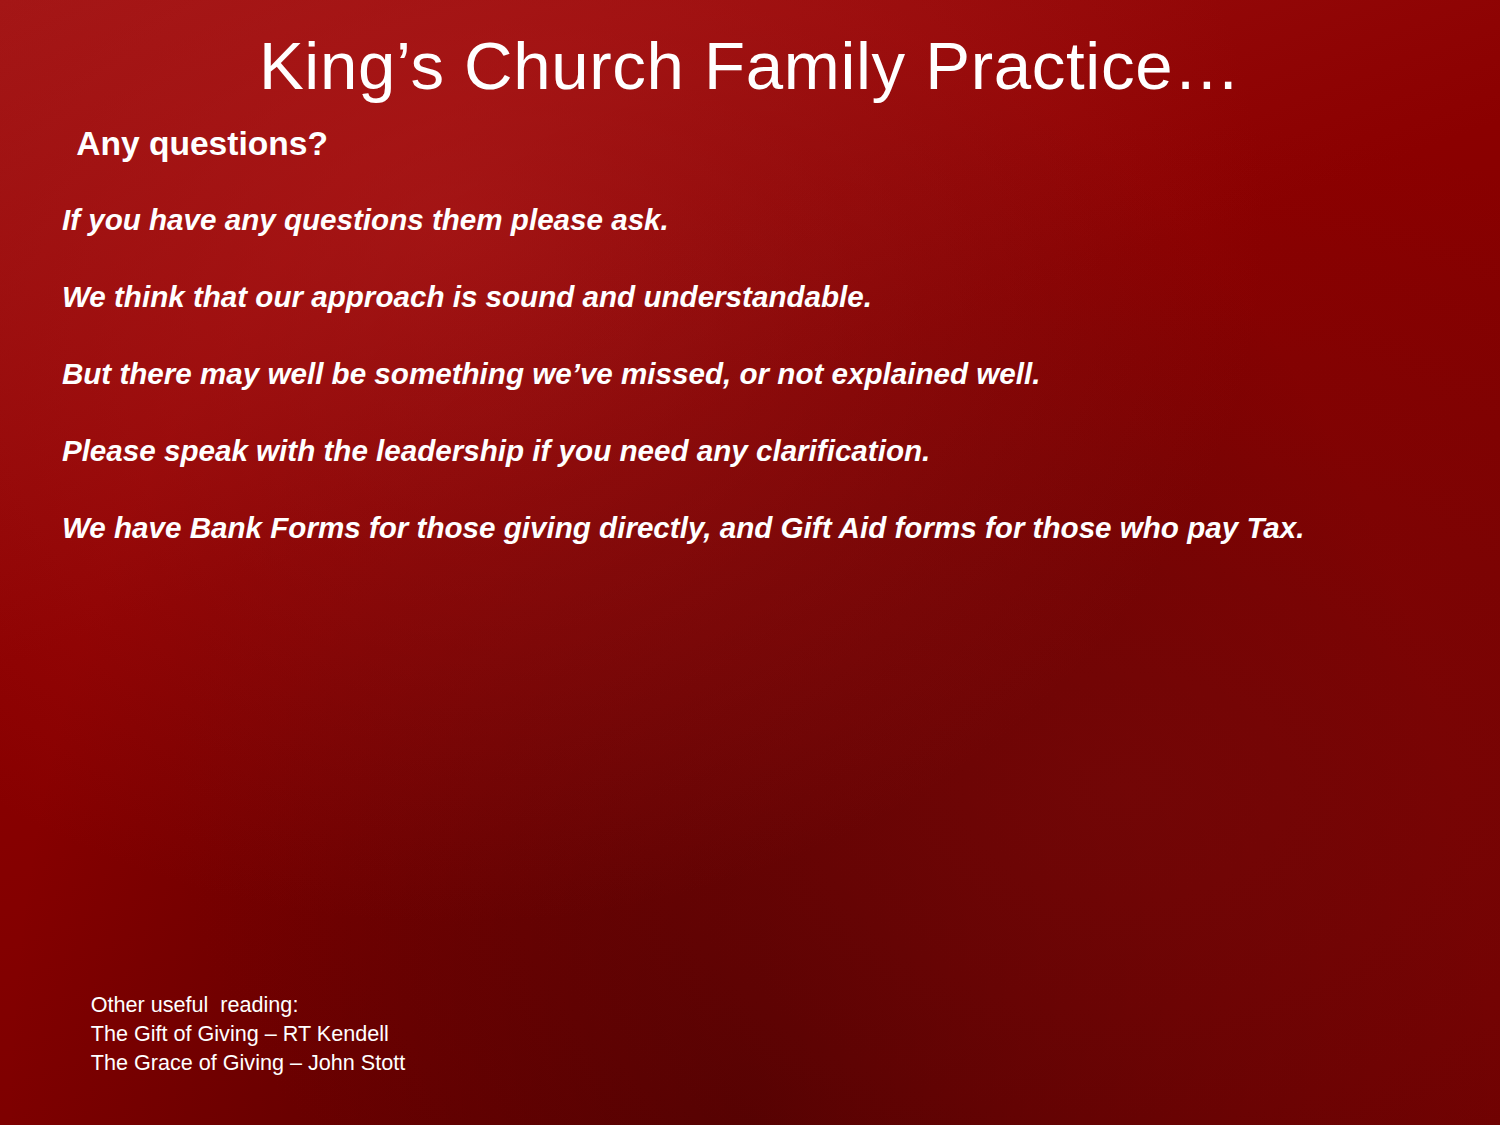King’s Church Family Practice…
Any questions?
If you have any questions them please ask.
We think that our approach is sound and understandable.
But there may well be something we’ve missed, or not explained well.
Please speak with the leadership if you need any clarification.
We have Bank Forms for those giving directly, and Gift Aid forms for those who pay Tax.
Other useful reading:
The Gift of Giving – RT Kendell
The Grace of Giving – John Stott